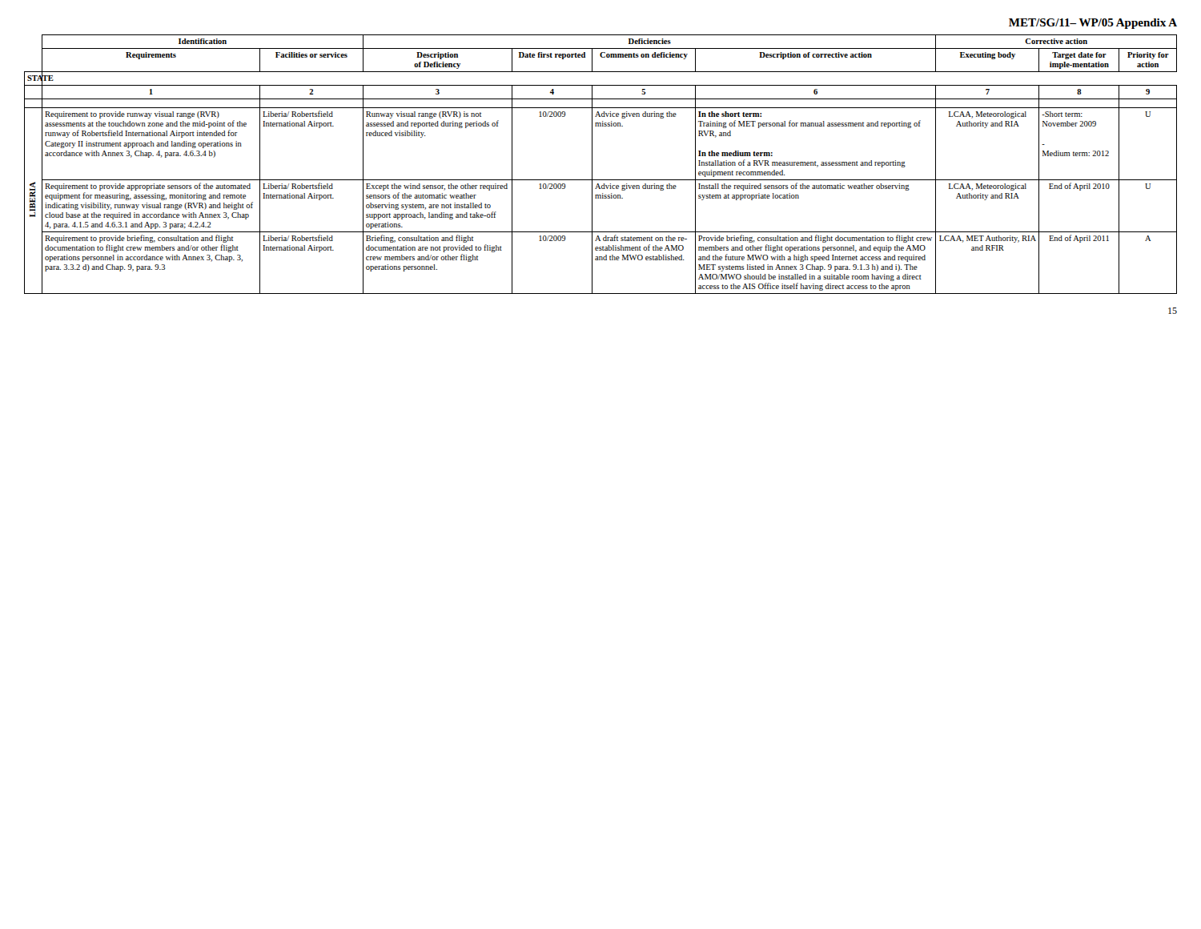MET/SG/11– WP/05 Appendix A
| | Identification | Deficiencies | Corrective action |
| --- | --- | --- | --- |
| Requirements | Facilities or services | Description of Deficiency | Date first reported | Comments on deficiency | Description of corrective action | Executing body | Target date for imple-mentation | Priority for action |
| STATE | | | | | | | | | |
| | 1 | 2 | 3 | 4 | 5 | 6 | 7 | 8 | 9 |
| LIBERIA | Requirement to provide runway visual range (RVR) assessments at the touchdown zone and the mid-point of the runway of Robertsfield International Airport intended for Category II instrument approach and landing operations in accordance with Annex 3, Chap. 4, para. 4.6.3.4 b) | Liberia/ Robertsfield International Airport. | Runway visual range (RVR) is not assessed and reported during periods of reduced visibility. | 10/2009 | Advice given during the mission. | In the short term: Training of MET personal for manual assessment and reporting of RVR, and In the medium term: Installation of a RVR measurement, assessment and reporting equipment recommended. | LCAA, Meteorological Authority and RIA | -Short term: November 2009 - Medium term: 2012 | U |
| Requirement to provide appropriate sensors of the automated equipment for measuring, assessing, monitoring and remote indicating visibility, runway visual range (RVR) and height of cloud base at the required in accordance with Annex 3, Chap 4, para. 4.1.5 and 4.6.3.1 and App. 3 para; 4.2.4.2 | Liberia/ Robertsfield International Airport. | Except the wind sensor, the other required sensors of the automatic weather observing system, are not installed to support approach, landing and take-off operations. | 10/2009 | Advice given during the mission. | Install the required sensors of the automatic weather observing system at appropriate location | LCAA, Meteorological Authority and RIA | End of April 2010 | U |
| Requirement to provide briefing, consultation and flight documentation to flight crew members and/or other flight operations personnel in accordance with Annex 3, Chap. 3, para. 3.3.2 d) and Chap. 9, para. 9.3 | Liberia/ Robertsfield International Airport. | Briefing, consultation and flight documentation are not provided to flight crew members and/or other flight operations personnel. | 10/2009 | A draft statement on the re-establishment of the AMO and the MWO established. | Provide briefing, consultation and flight documentation to flight crew members and other flight operations personnel, and equip the AMO and the future MWO with a high speed Internet access and required MET systems listed in Annex 3 Chap. 9 para. 9.1.3 h) and i). The AMO/MWO should be installed in a suitable room having a direct access to the AIS Office itself having direct access to the apron | LCAA, MET Authority, RIA and RFIR | End of April 2011 | A |
15